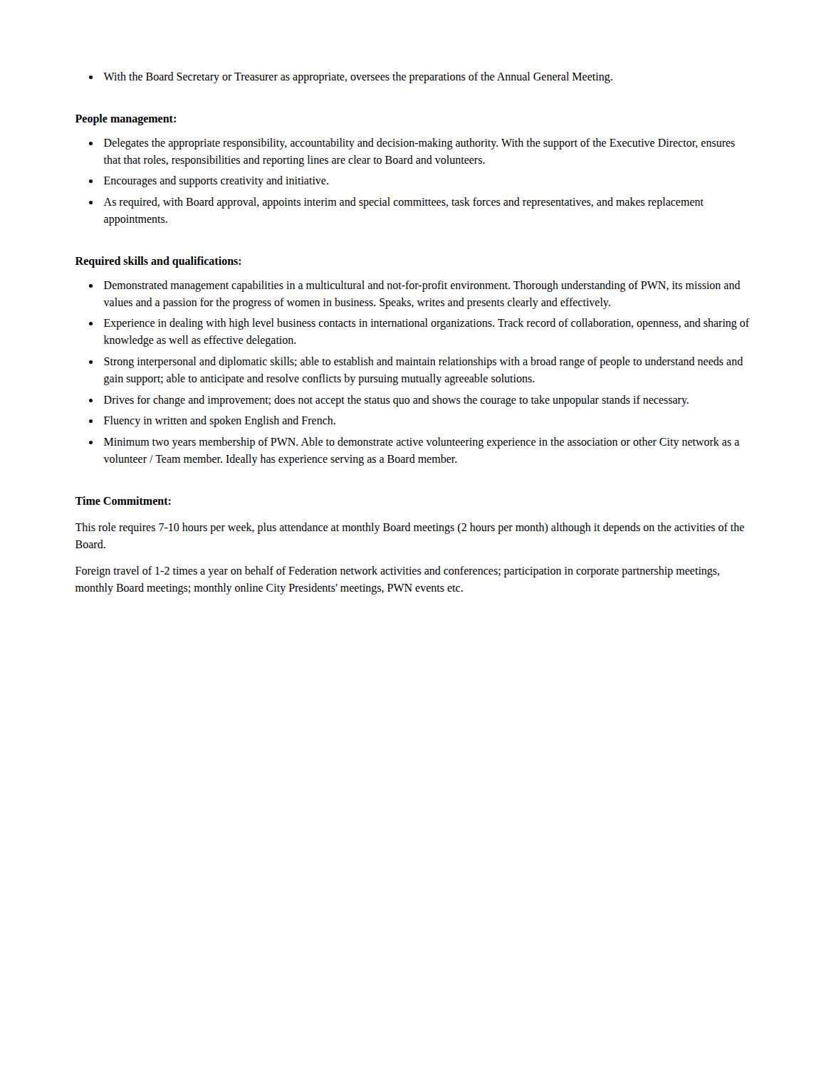With the Board Secretary or Treasurer as appropriate, oversees the preparations of the Annual General Meeting.
People management:
Delegates the appropriate responsibility, accountability and decision-making authority. With the support of the Executive Director, ensures that that roles, responsibilities and reporting lines are clear to Board and volunteers.
Encourages and supports creativity and initiative.
As required, with Board approval, appoints interim and special committees, task forces and representatives, and makes replacement appointments.
Required skills and qualifications:
Demonstrated management capabilities in a multicultural and not-for-profit environment. Thorough understanding of PWN, its mission and values and a passion for the progress of women in business. Speaks, writes and presents clearly and effectively.
Experience in dealing with high level business contacts in international organizations. Track record of collaboration, openness, and sharing of knowledge as well as effective delegation.
Strong interpersonal and diplomatic skills; able to establish and maintain relationships with a broad range of people to understand needs and gain support; able to anticipate and resolve conflicts by pursuing mutually agreeable solutions.
Drives for change and improvement; does not accept the status quo and shows the courage to take unpopular stands if necessary.
Fluency in written and spoken English and French.
Minimum two years membership of PWN. Able to demonstrate active volunteering experience in the association or other City network as a volunteer / Team member. Ideally has experience serving as a Board member.
Time Commitment:
This role requires 7-10 hours per week, plus attendance at monthly Board meetings (2 hours per month) although it depends on the activities of the Board.
Foreign travel of 1-2 times a year on behalf of Federation network activities and conferences; participation in corporate partnership meetings, monthly Board meetings; monthly online City Presidents' meetings, PWN events etc.